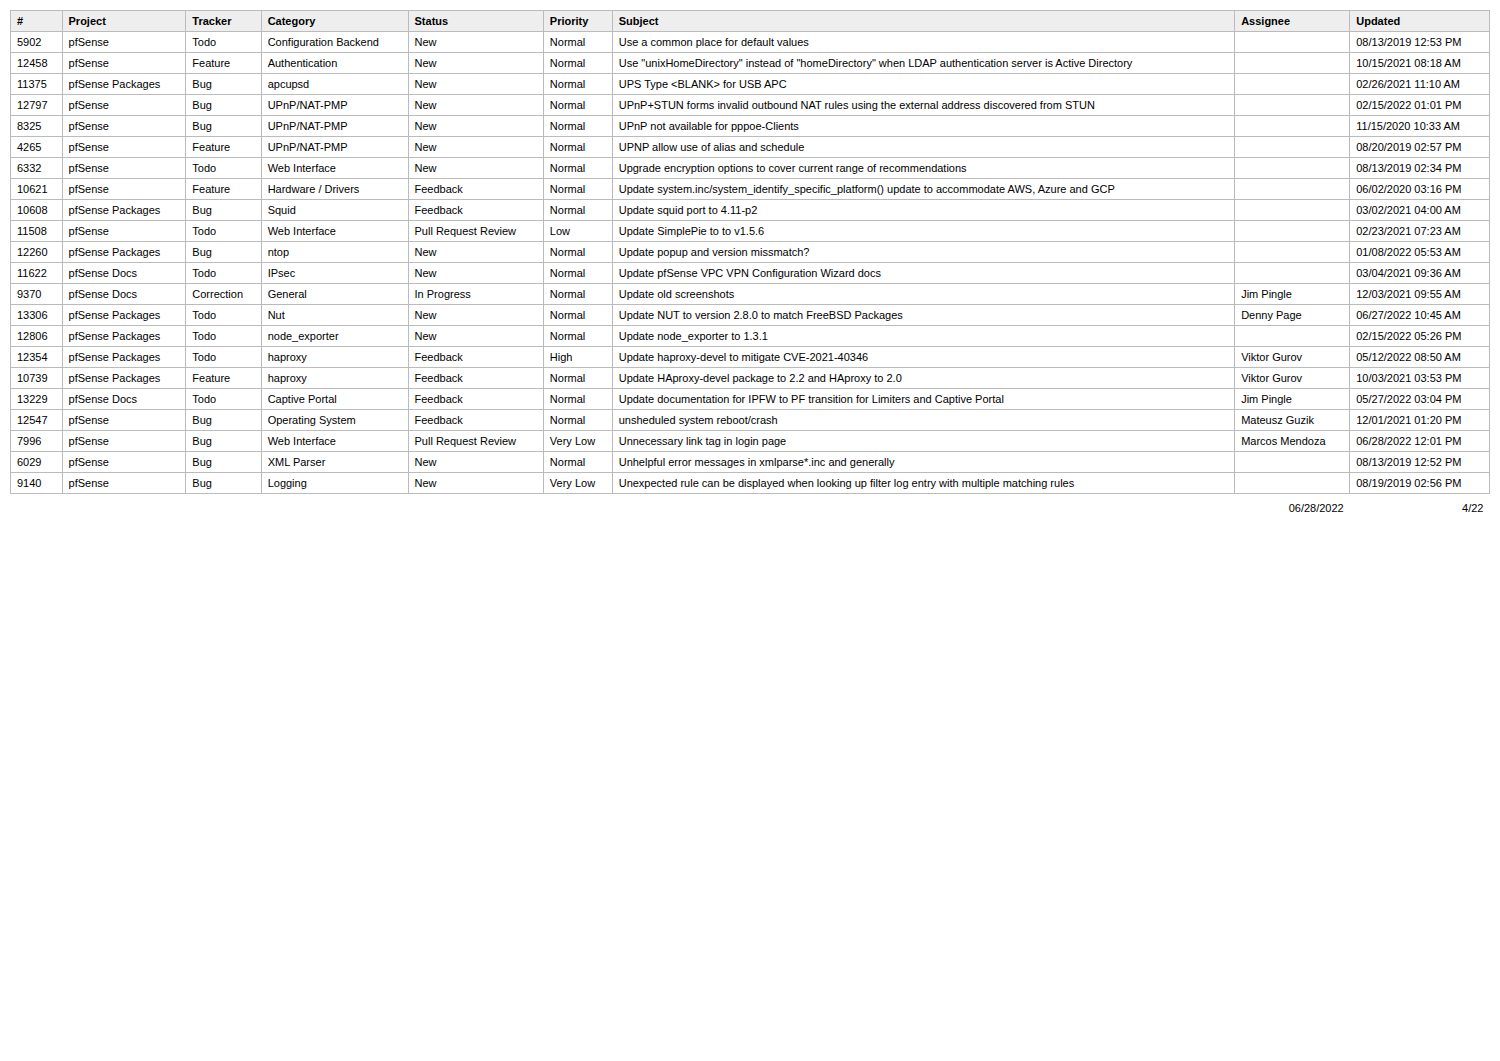| # | Project | Tracker | Category | Status | Priority | Subject | Assignee | Updated |
| --- | --- | --- | --- | --- | --- | --- | --- | --- |
| 5902 | pfSense | Todo | Configuration Backend | New | Normal | Use a common place for default values | | 08/13/2019 12:53 PM |
| 12458 | pfSense | Feature | Authentication | New | Normal | Use "unixHomeDirectory" instead of "homeDirectory" when LDAP authentication server is Active Directory | | 10/15/2021 08:18 AM |
| 11375 | pfSense Packages | Bug | apcupsd | New | Normal | UPS Type <BLANK> for USB APC | | 02/26/2021 11:10 AM |
| 12797 | pfSense | Bug | UPnP/NAT-PMP | New | Normal | UPnP+STUN forms invalid outbound NAT rules using the external address discovered from STUN | | 02/15/2022 01:01 PM |
| 8325 | pfSense | Bug | UPnP/NAT-PMP | New | Normal | UPnP not available for pppoe-Clients | | 11/15/2020 10:33 AM |
| 4265 | pfSense | Feature | UPnP/NAT-PMP | New | Normal | UPNP allow use of alias and schedule | | 08/20/2019 02:57 PM |
| 6332 | pfSense | Todo | Web Interface | New | Normal | Upgrade encryption options to cover current range of recommendations | | 08/13/2019 02:34 PM |
| 10621 | pfSense | Feature | Hardware / Drivers | Feedback | Normal | Update system.inc/system_identify_specific_platform() update to accommodate AWS, Azure and GCP | | 06/02/2020 03:16 PM |
| 10608 | pfSense Packages | Bug | Squid | Feedback | Normal | Update squid port to 4.11-p2 | | 03/02/2021 04:00 AM |
| 11508 | pfSense | Todo | Web Interface | Pull Request Review | Low | Update SimplePie to to v1.5.6 | | 02/23/2021 07:23 AM |
| 12260 | pfSense Packages | Bug | ntop | New | Normal | Update popup and version missmatch? | | 01/08/2022 05:53 AM |
| 11622 | pfSense Docs | Todo | IPsec | New | Normal | Update pfSense VPC VPN Configuration Wizard docs | | 03/04/2021 09:36 AM |
| 9370 | pfSense Docs | Correction | General | In Progress | Normal | Update old screenshots | Jim Pingle | 12/03/2021 09:55 AM |
| 13306 | pfSense Packages | Todo | Nut | New | Normal | Update NUT to version 2.8.0 to match FreeBSD Packages | Denny Page | 06/27/2022 10:45 AM |
| 12806 | pfSense Packages | Todo | node_exporter | New | Normal | Update node_exporter to 1.3.1 | | 02/15/2022 05:26 PM |
| 12354 | pfSense Packages | Todo | haproxy | Feedback | High | Update haproxy-devel to mitigate CVE-2021-40346 | Viktor Gurov | 05/12/2022 08:50 AM |
| 10739 | pfSense Packages | Feature | haproxy | Feedback | Normal | Update HAproxy-devel package to 2.2 and HAproxy to 2.0 | Viktor Gurov | 10/03/2021 03:53 PM |
| 13229 | pfSense Docs | Todo | Captive Portal | Feedback | Normal | Update documentation for IPFW to PF transition for Limiters and Captive Portal | Jim Pingle | 05/27/2022 03:04 PM |
| 12547 | pfSense | Bug | Operating System | Feedback | Normal | unsheduled system reboot/crash | Mateusz Guzik | 12/01/2021 01:20 PM |
| 7996 | pfSense | Bug | Web Interface | Pull Request Review | Very Low | Unnecessary link tag in login page | Marcos Mendoza | 06/28/2022 12:01 PM |
| 6029 | pfSense | Bug | XML Parser | New | Normal | Unhelpful error messages in xmlparse*.inc and generally | | 08/13/2019 12:52 PM |
| 9140 | pfSense | Bug | Logging | New | Very Low | Unexpected rule can be displayed when looking up filter log entry with multiple matching rules | | 08/19/2019 02:56 PM |
| | 06/28/2022 | 4/22 |